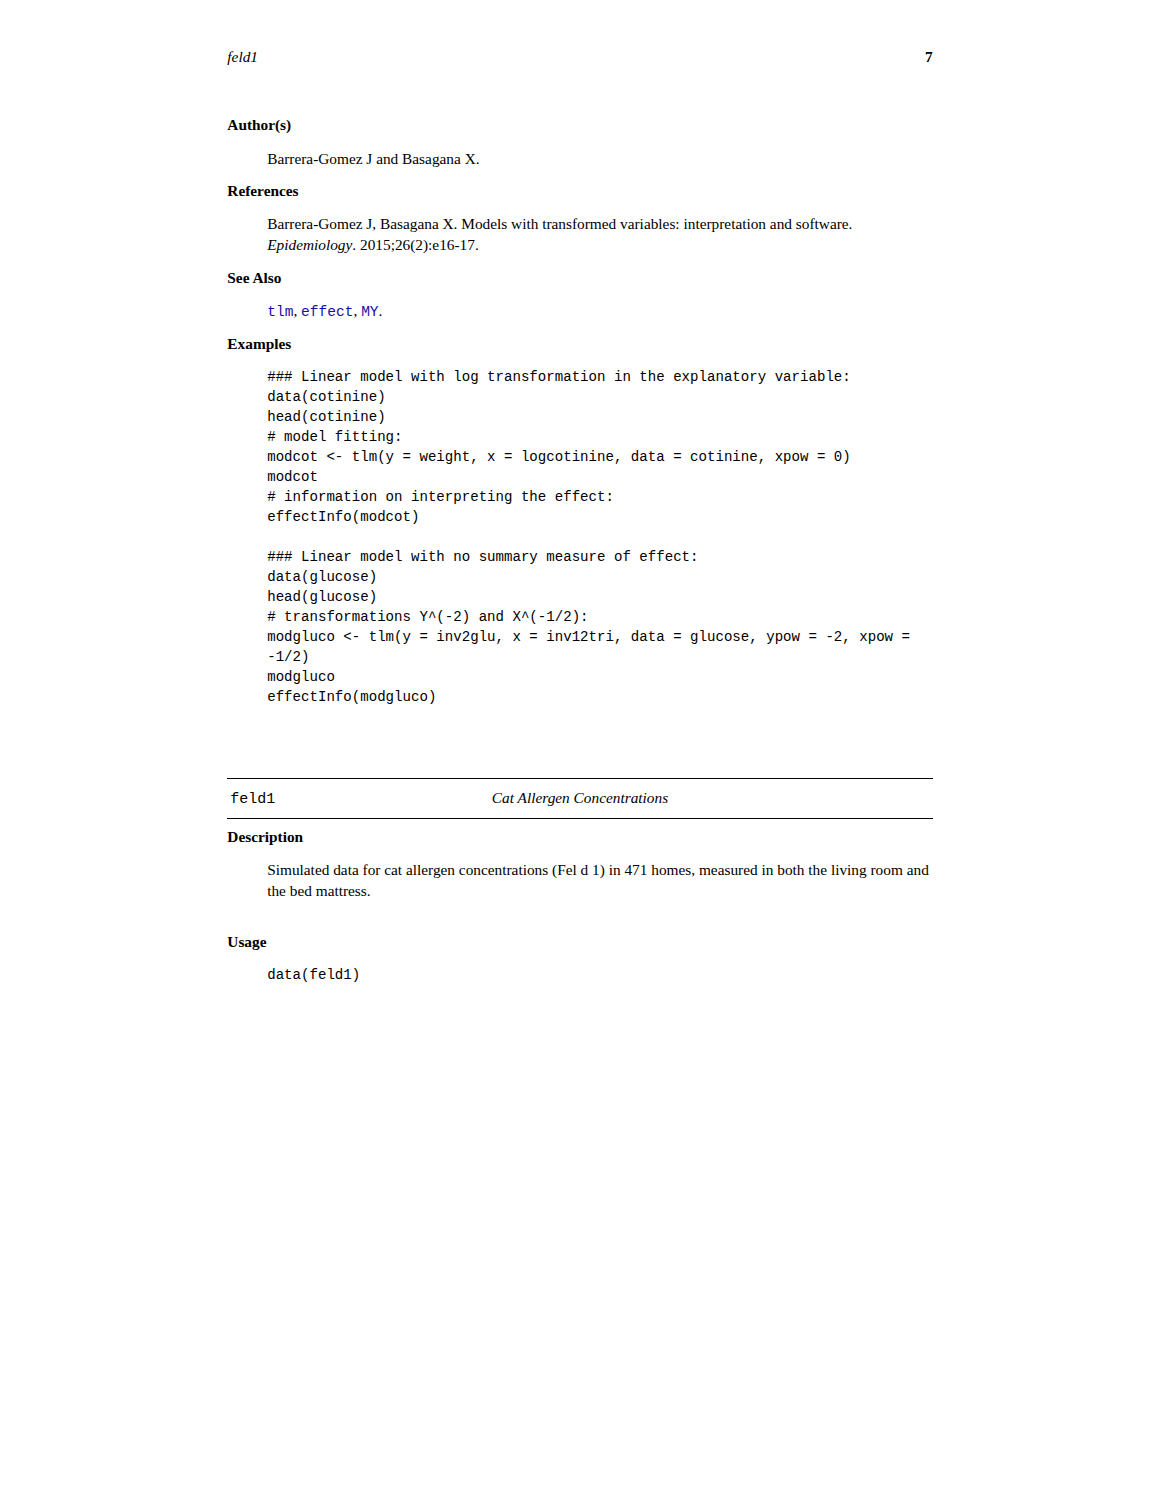feld1 7
Author(s)
Barrera-Gomez J and Basagana X.
References
Barrera-Gomez J, Basagana X. Models with transformed variables: interpretation and software. Epidemiology. 2015;26(2):e16-17.
See Also
tlm, effect, MY.
Examples
### Linear model with log transformation in the explanatory variable:
data(cotinine)
head(cotinine)
# model fitting:
modcot <- tlm(y = weight, x = logcotinine, data = cotinine, xpow = 0)
modcot
# information on interpreting the effect:
effectInfo(modcot)

### Linear model with no summary measure of effect:
data(glucose)
head(glucose)
# transformations Y^(-2) and X^(-1/2):
modgluco <- tlm(y = inv2glu, x = inv12tri, data = glucose, ypow = -2, xpow = -1/2)
modgluco
effectInfo(modgluco)
feld1 Cat Allergen Concentrations
Description
Simulated data for cat allergen concentrations (Fel d 1) in 471 homes, measured in both the living room and the bed mattress.
Usage
data(feld1)